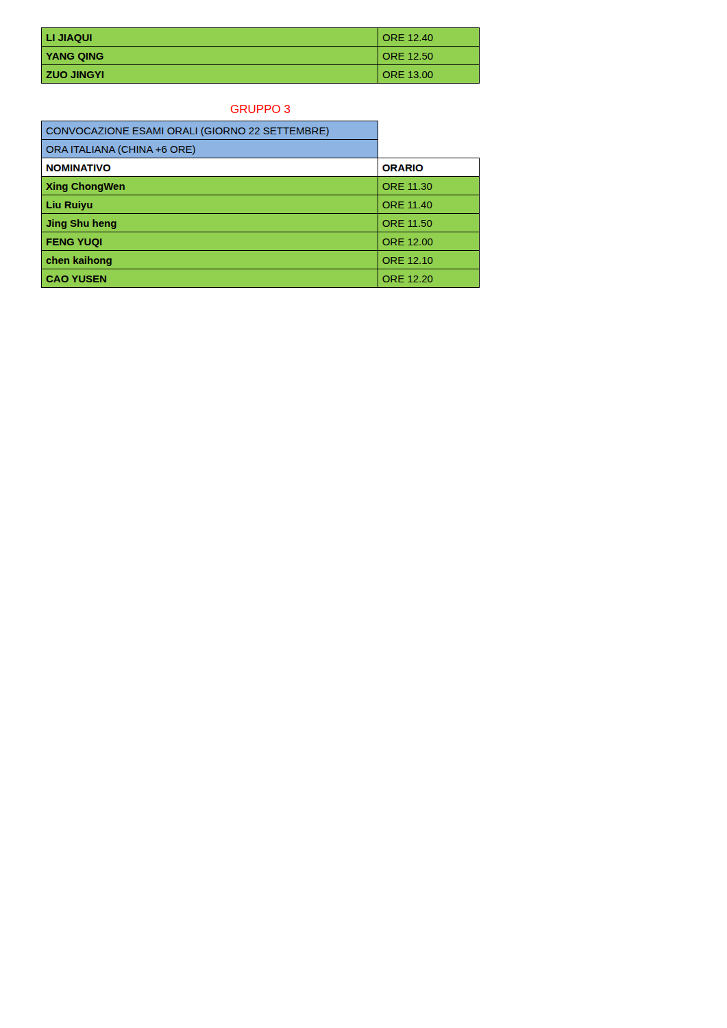| LI JIAQUI | ORE 12.40 |
| YANG QING | ORE 12.50 |
| ZUO JINGYI | ORE 13.00 |
GRUPPO 3
| CONVOCAZIONE ESAMI ORALI (GIORNO 22 SETTEMBRE) | |
| ORA ITALIANA (CHINA +6 ORE) | |
| NOMINATIVO | ORARIO |
| Xing ChongWen | ORE 11.30 |
| Liu Ruiyu | ORE 11.40 |
| Jing Shu heng | ORE 11.50 |
| FENG YUQI | ORE 12.00 |
| chen kaihong | ORE 12.10 |
| CAO YUSEN | ORE 12.20 |